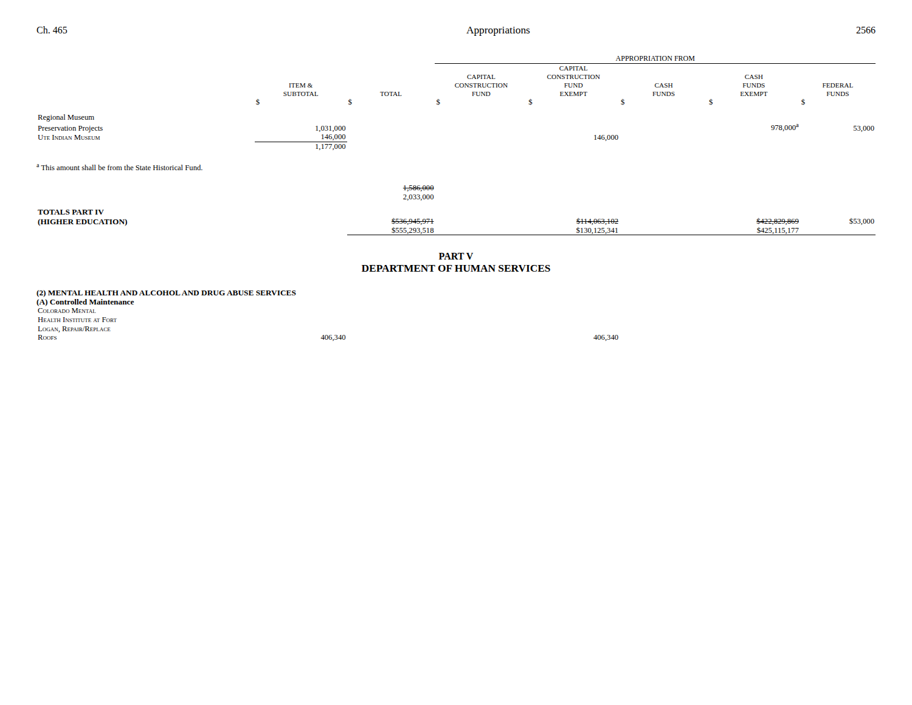Ch. 465
Appropriations
2566
| | | | APPROPRIATION FROM |
| | ITEM & SUBTOTAL | TOTAL | CAPITAL CONSTRUCTION FUND | CAPITAL CONSTRUCTION FUND EXEMPT | CASH FUNDS | CASH FUNDS EXEMPT | FEDERAL FUNDS |
| | $ | $ | $ | $ | $ | $ | $ |
| Regional Museum | | | | | | | |
| Preservation Projects | 1,031,000 | | | | | 978,000 a | 53,000 |
| Ute Indian Museum | 146,000 | | | 146,000 | | | |
| | 1,177,000 | | | | | | |
a This amount shall be from the State Historical Fund.
| | | 1,586,000 | | | | | |
| | | 2,033,000 | | | | | |
| TOTALS PART IV | | | | | | | |
| (HIGHER EDUCATION) | | $536,945,971 | | $114,063,102 | | $422,829,869 | $53,000 |
| | | $555,293,518 | | $130,125,341 | | $425,115,177 | |
PART V
DEPARTMENT OF HUMAN SERVICES
(2) MENTAL HEALTH AND ALCOHOL AND DRUG ABUSE SERVICES
(A) Controlled Maintenance
| Colorado Mental | | | | | | | |
| Health Institute at Fort | | | | | | | |
| Logan, Repair/Replace | | | | | | | |
| Roofs | 406,340 | | | 406,340 | | | |